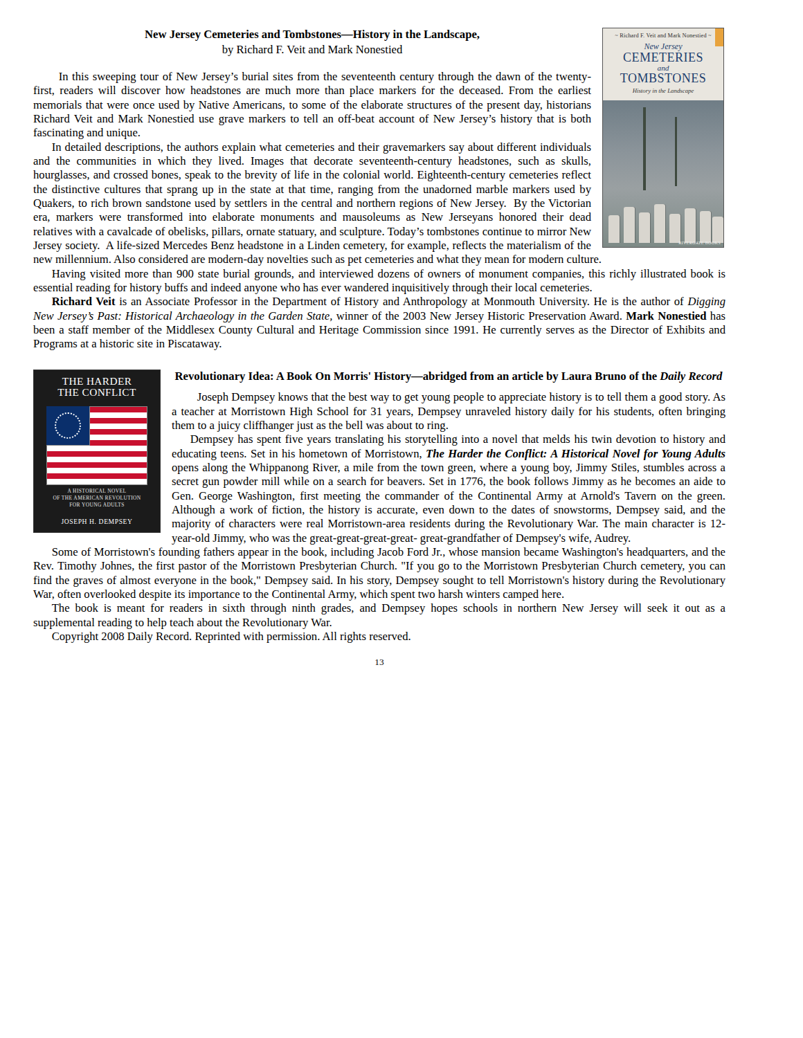~ Richard F. Veit and Mark Nonestied ~
New Jersey CEMETERIES and TOMBSTONES
History in the Landscape
RIVERGATE BOOKS
New Jersey Cemeteries and Tombstones—History in the Landscape,
by Richard F. Veit and Mark Nonestied
In this sweeping tour of New Jersey’s burial sites from the seventeenth century through the dawn of the twenty-first, readers will discover how headstones are much more than place markers for the deceased. From the earliest memorials that were once used by Native Americans, to some of the elaborate structures of the present day, historians Richard Veit and Mark Nonestied use grave markers to tell an off-beat account of New Jersey’s history that is both fascinating and unique.
In detailed descriptions, the authors explain what cemeteries and their gravemarkers say about different individuals and the communities in which they lived. Images that decorate seventeenth-century headstones, such as skulls, hourglasses, and crossed bones, speak to the brevity of life in the colonial world. Eighteenth-century cemeteries reflect the distinctive cultures that sprang up in the state at that time, ranging from the unadorned marble markers used by Quakers, to rich brown sandstone used by settlers in the central and northern regions of New Jersey. By the Victorian era, markers were transformed into elaborate monuments and mausoleums as New Jerseyans honored their dead relatives with a cavalcade of obelisks, pillars, ornate statuary, and sculpture. Today’s tombstones continue to mirror New Jersey society. A life-sized Mercedes Benz headstone in a Linden cemetery, for example, reflects the materialism of the new millennium. Also considered are modern-day novelties such as pet cemeteries and what they mean for modern culture.
Having visited more than 900 state burial grounds, and interviewed dozens of owners of monument companies, this richly illustrated book is essential reading for history buffs and indeed anyone who has ever wandered inquisitively through their local cemeteries.
Richard Veit is an Associate Professor in the Department of History and Anthropology at Monmouth University. He is the author of Digging New Jersey’s Past: Historical Archaeology in the Garden State, winner of the 2003 New Jersey Historic Preservation Award. Mark Nonestied has been a staff member of the Middlesex County Cultural and Heritage Commission since 1991. He currently serves as the Director of Exhibits and Programs at a historic site in Piscataway.
THE HARDER
THE CONFLICT
A HISTORICAL NOVEL
OF THE AMERICAN REVOLUTION
FOR YOUNG ADULTS
JOSEPH H. DEMPSEY
Revolutionary Idea: A Book On Morris' History—abridged from an article by Laura Bruno of the Daily Record
Joseph Dempsey knows that the best way to get young people to appreciate history is to tell them a good story. As a teacher at Morristown High School for 31 years, Dempsey unraveled history daily for his students, often bringing them to a juicy cliffhanger just as the bell was about to ring.
Dempsey has spent five years translating his storytelling into a novel that melds his twin devotion to history and educating teens. Set in his hometown of Morristown, The Harder the Conflict: A Historical Novel for Young Adults opens along the Whippanong River, a mile from the town green, where a young boy, Jimmy Stiles, stumbles across a secret gun powder mill while on a search for beavers. Set in 1776, the book follows Jimmy as he becomes an aide to Gen. George Washington, first meeting the commander of the Continental Army at Arnold's Tavern on the green. Although a work of fiction, the history is accurate, even down to the dates of snowstorms, Dempsey said, and the majority of characters were real Morristown-area residents during the Revolutionary War. The main character is 12-year-old Jimmy, who was the great-great-great-great- great-grandfather of Dempsey's wife, Audrey.
Some of Morristown's founding fathers appear in the book, including Jacob Ford Jr., whose mansion became Washington's headquarters, and the Rev. Timothy Johnes, the first pastor of the Morristown Presbyterian Church. "If you go to the Morristown Presbyterian Church cemetery, you can find the graves of almost everyone in the book," Dempsey said. In his story, Dempsey sought to tell Morristown's history during the Revolutionary War, often overlooked despite its importance to the Continental Army, which spent two harsh winters camped here.
The book is meant for readers in sixth through ninth grades, and Dempsey hopes schools in northern New Jersey will seek it out as a supplemental reading to help teach about the Revolutionary War.
Copyright 2008 Daily Record. Reprinted with permission. All rights reserved.
13